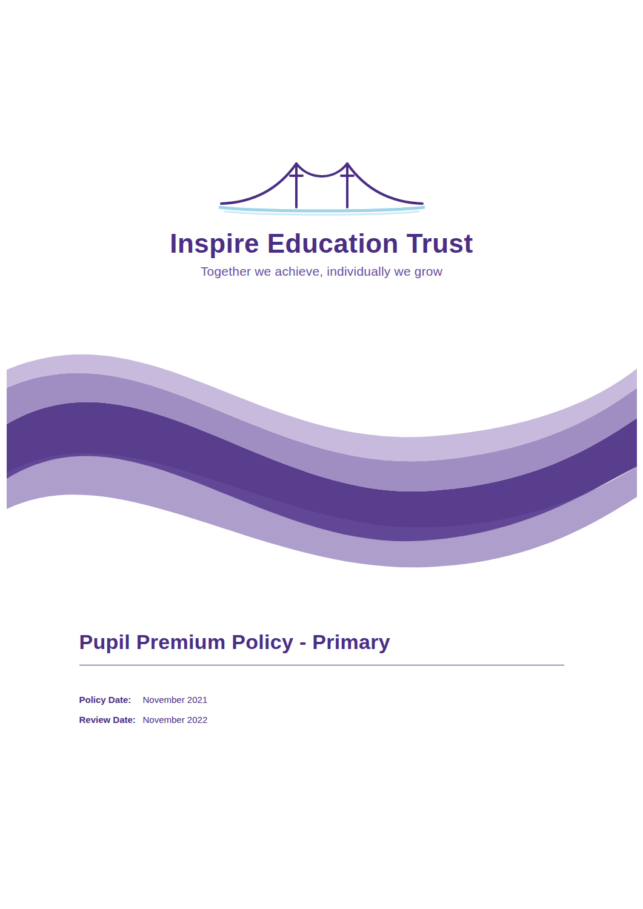Inspire Education Trust
Together we achieve, individually we grow
Pupil Premium Policy - Primary
Policy Date: November 2021
Review Date: November 2022